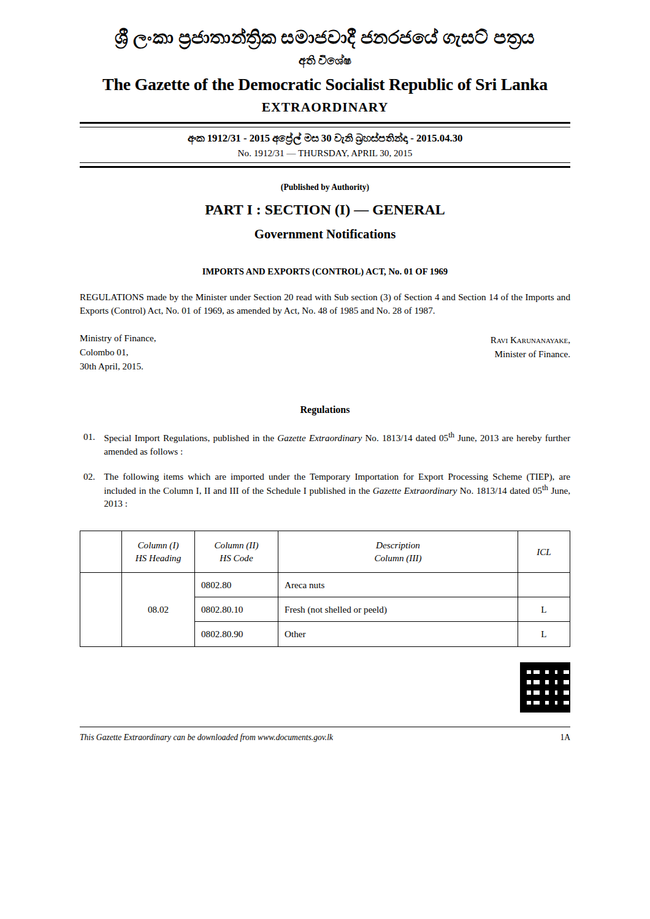ශ්‍රී ලංකා ප්‍රජාතාන්ත්‍රික සමාජවාදී ජනරජයේ ගැසට් පත්‍රය
අති විශේෂ
The Gazette of the Democratic Socialist Republic of Sri Lanka
EXTRAORDINARY
අංක 1912/31 - 2015 අප්‍රේල් මස 30 වැනි බ්‍රහස්පතින්දා - 2015.04.30
No. 1912/31 — THURSDAY, APRIL 30, 2015
(Published by Authority)
PART I : SECTION (I) — GENERAL
Government Notifications
IMPORTS AND EXPORTS (CONTROL) ACT, No. 01 OF 1969
REGULATIONS made by the Minister under Section 20 read with Sub section (3) of Section 4 and Section 14 of the Imports and Exports (Control) Act, No. 01 of 1969, as amended by Act, No. 48 of 1985 and No. 28 of 1987.
Ravi Karunanayake,
Minister of Finance.
Ministry of Finance,
Colombo 01,
30th April, 2015.
Regulations
Special Import Regulations, published in the Gazette Extraordinary No. 1813/14 dated 05th June, 2013 are hereby further amended as follows :
The following items which are imported under the Temporary Importation for Export Processing Scheme (TIEP), are included in the Column I, II and III of the Schedule I published in the Gazette Extraordinary No. 1813/14 dated 05th June, 2013 :
| | Column (I) HS Heading | Column (II) HS Code | Description Column (III) | ICL |
| --- | --- | --- | --- | --- |
| | 08.02 | 0802.80 | Areca nuts | |
| 0802.80.10 | Fresh (not shelled or peeld) | L |
| 0802.80.90 | Other | L |
This Gazette Extraordinary can be downloaded from www.documents.gov.lk 1A